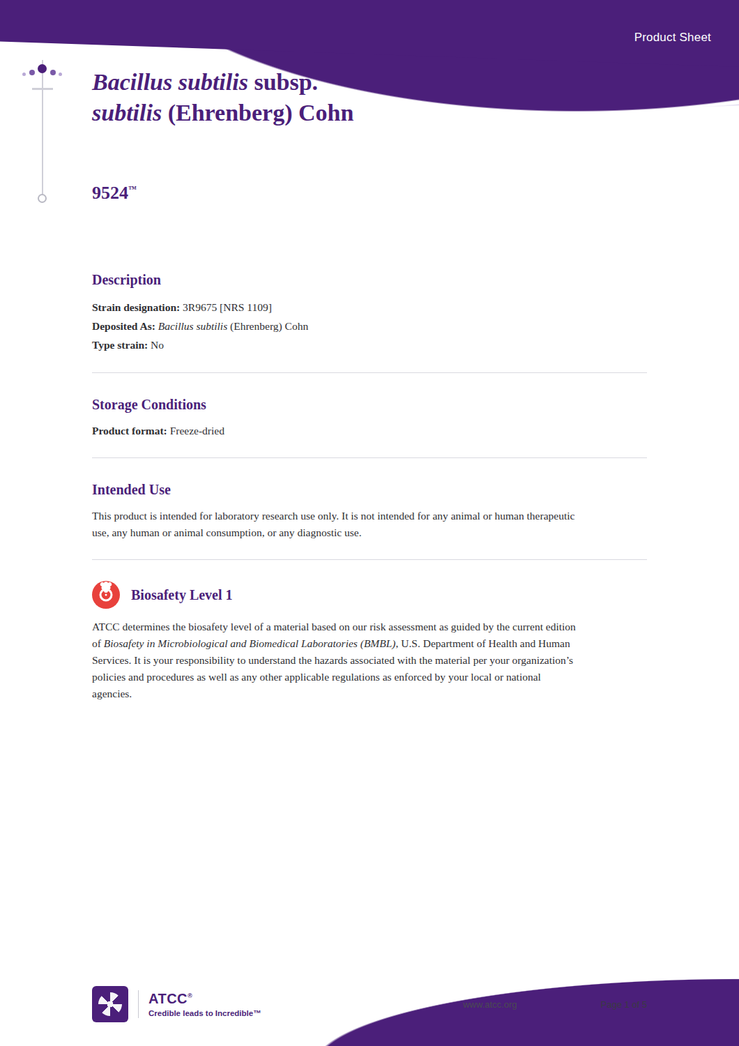Product Sheet
Bacillus subtilis subsp. subtilis (Ehrenberg) Cohn
9524™
Description
Strain designation: 3R9675 [NRS 1109]
Deposited As: Bacillus subtilis (Ehrenberg) Cohn
Type strain: No
Storage Conditions
Product format: Freeze-dried
Intended Use
This product is intended for laboratory research use only. It is not intended for any animal or human therapeutic use, any human or animal consumption, or any diagnostic use.
Biosafety Level 1
ATCC determines the biosafety level of a material based on our risk assessment as guided by the current edition of Biosafety in Microbiological and Biomedical Laboratories (BMBL), U.S. Department of Health and Human Services. It is your responsibility to understand the hazards associated with the material per your organization’s policies and procedures as well as any other applicable regulations as enforced by your local or national agencies.
ATCC®
Credible leads to Incredible™
www.atcc.org
Page 1 of 5